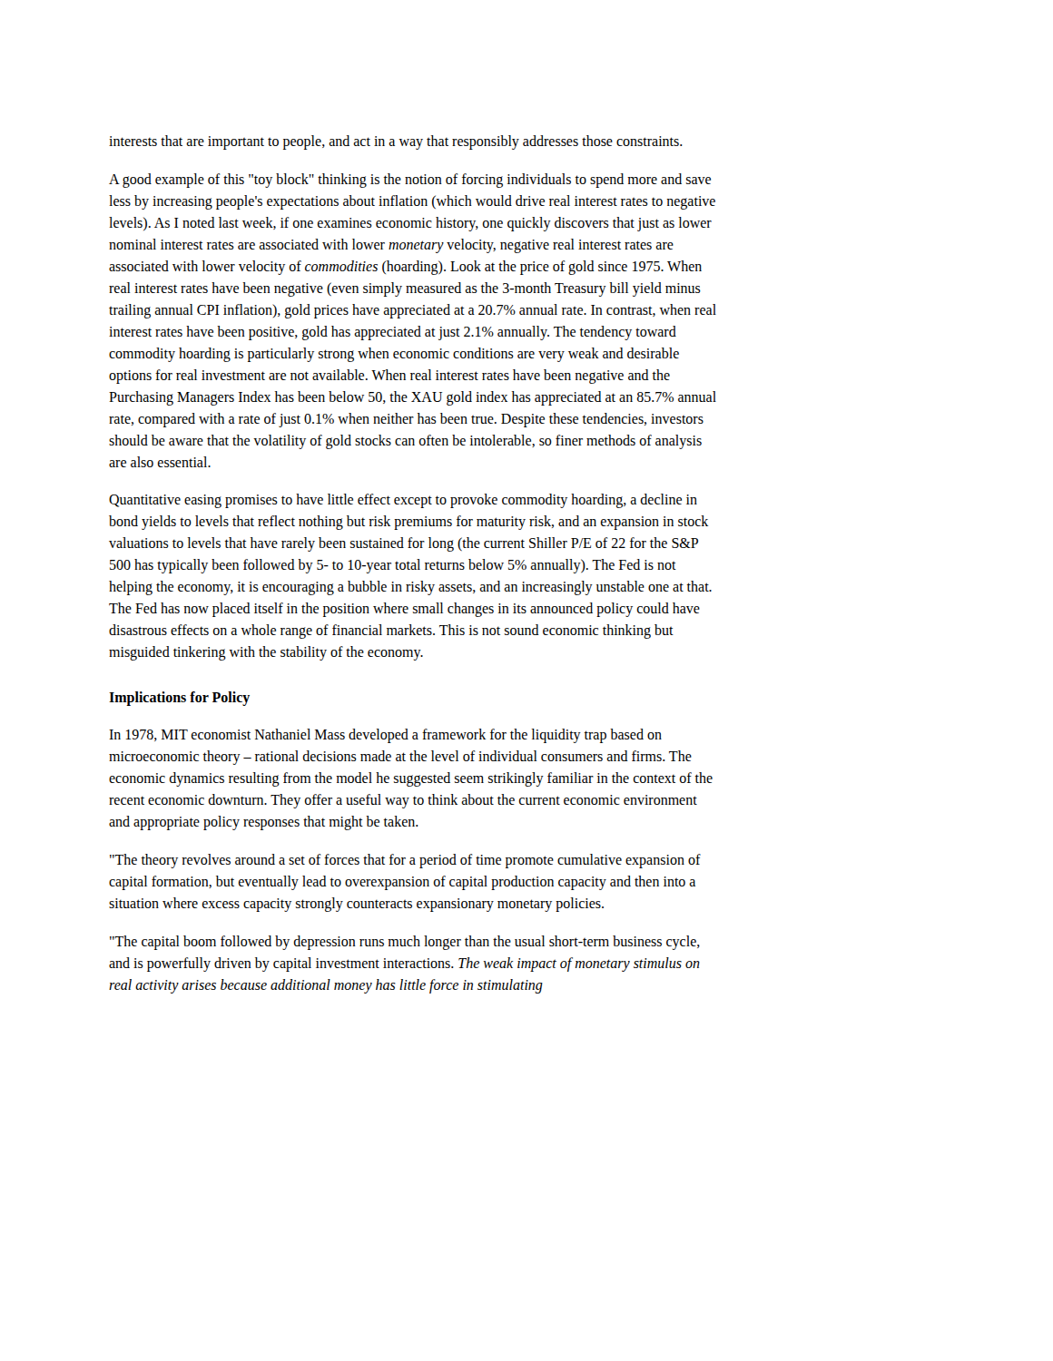interests that are important to people, and act in a way that responsibly addresses those constraints.
A good example of this "toy block" thinking is the notion of forcing individuals to spend more and save less by increasing people's expectations about inflation (which would drive real interest rates to negative levels). As I noted last week, if one examines economic history, one quickly discovers that just as lower nominal interest rates are associated with lower monetary velocity, negative real interest rates are associated with lower velocity of commodities (hoarding). Look at the price of gold since 1975. When real interest rates have been negative (even simply measured as the 3-month Treasury bill yield minus trailing annual CPI inflation), gold prices have appreciated at a 20.7% annual rate. In contrast, when real interest rates have been positive, gold has appreciated at just 2.1% annually. The tendency toward commodity hoarding is particularly strong when economic conditions are very weak and desirable options for real investment are not available. When real interest rates have been negative and the Purchasing Managers Index has been below 50, the XAU gold index has appreciated at an 85.7% annual rate, compared with a rate of just 0.1% when neither has been true. Despite these tendencies, investors should be aware that the volatility of gold stocks can often be intolerable, so finer methods of analysis are also essential.
Quantitative easing promises to have little effect except to provoke commodity hoarding, a decline in bond yields to levels that reflect nothing but risk premiums for maturity risk, and an expansion in stock valuations to levels that have rarely been sustained for long (the current Shiller P/E of 22 for the S&P 500 has typically been followed by 5- to 10-year total returns below 5% annually). The Fed is not helping the economy, it is encouraging a bubble in risky assets, and an increasingly unstable one at that. The Fed has now placed itself in the position where small changes in its announced policy could have disastrous effects on a whole range of financial markets. This is not sound economic thinking but misguided tinkering with the stability of the economy.
Implications for Policy
In 1978, MIT economist Nathaniel Mass developed a framework for the liquidity trap based on microeconomic theory – rational decisions made at the level of individual consumers and firms. The economic dynamics resulting from the model he suggested seem strikingly familiar in the context of the recent economic downturn. They offer a useful way to think about the current economic environment and appropriate policy responses that might be taken.
"The theory revolves around a set of forces that for a period of time promote cumulative expansion of capital formation, but eventually lead to overexpansion of capital production capacity and then into a situation where excess capacity strongly counteracts expansionary monetary policies.
"The capital boom followed by depression runs much longer than the usual short-term business cycle, and is powerfully driven by capital investment interactions. The weak impact of monetary stimulus on real activity arises because additional money has little force in stimulating